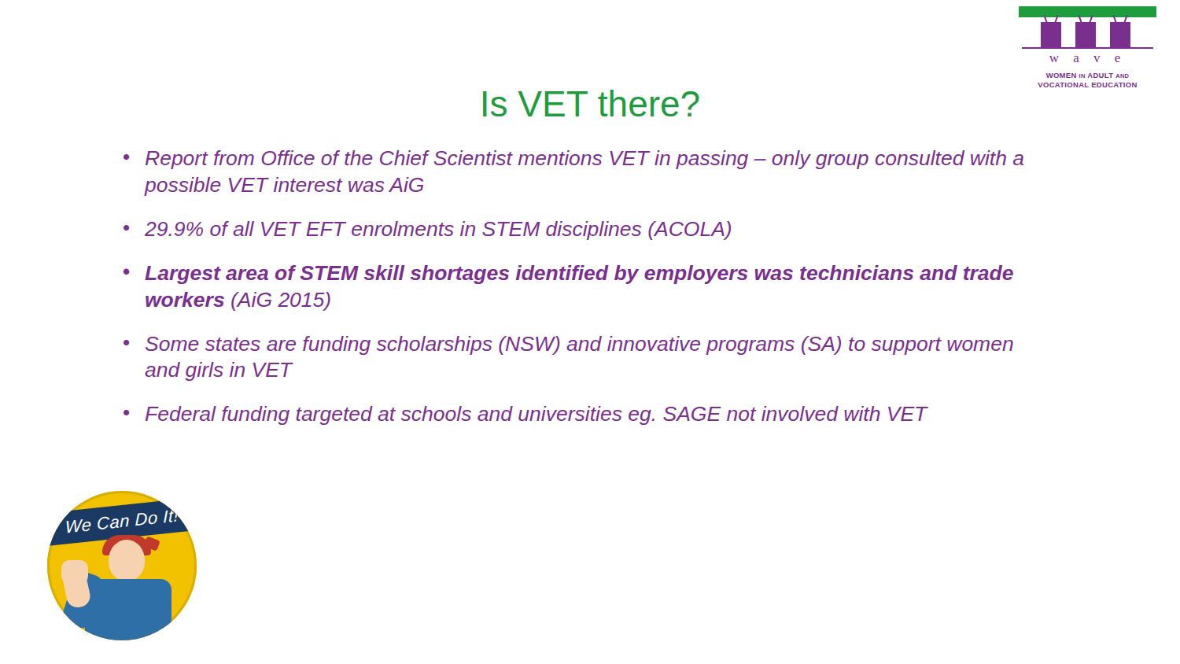w a v e
WOMEN IN ADULT AND
VOCATIONAL EDUCATION
Is VET there?
Report from Office of the Chief Scientist mentions VET in passing – only group consulted with a possible VET interest was AiG
29.9% of all VET EFT enrolments in STEM disciplines (ACOLA)
Largest area of STEM skill shortages identified by employers was technicians and trade workers (AiG 2015)
Some states are funding scholarships (NSW) and innovative programs (SA) to support women and girls in VET
Federal funding targeted at schools and universities eg. SAGE not involved with VET
We Can Do It!